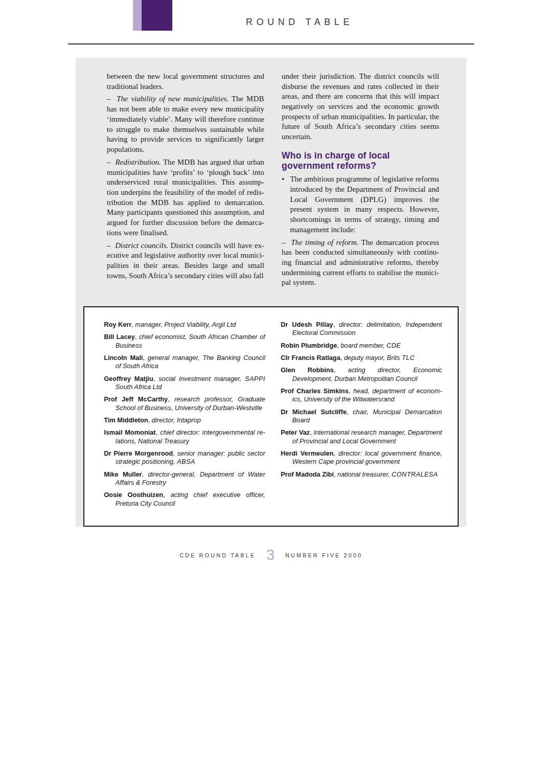Round Table
between the new local government structures and traditional leaders.
– The viability of new municipalities. The MDB has not been able to make every new municipality ‘immediately viable’. Many will therefore continue to struggle to make themselves sustainable while having to provide services to significantly larger populations.
– Redistribution. The MDB has argued that urban municipalities have ‘profits’ to ‘plough back’ into underserviced rural municipalities. This assumption underpins the feasibility of the model of redistribution the MDB has applied to demarcation. Many participants questioned this assumption, and argued for further discussion before the demarcations were finalised.
– District councils. District councils will have executive and legislative authority over local municipalities in their areas. Besides large and small towns, South Africa’s secondary cities will also fall
under their jurisdiction. The district councils will disburse the revenues and rates collected in their areas, and there are concerns that this will impact negatively on services and the economic growth prospects of urban municipalities. In particular, the future of South Africa’s secondary cities seems uncertain.
Who is in charge of local
government reforms?
The ambitious programme of legislative reforms introduced by the Department of Provincial and Local Government (DPLG) improves the present system in many respects. However, shortcomings in terms of strategy, timing and management include:
– The timing of reform. The demarcation process has been conducted simultaneously with continuing financial and administrative reforms, thereby undermining current efforts to stabilise the municipal system.
Roy Kerr, manager, Project Viability, Argil Ltd
Bill Lacey, chief economist, South African Chamber of Business
Lincoln Mali, general manager, The Banking Council of South Africa
Geoffrey Matjiu, social investment manager, SAPPI South Africa Ltd
Prof Jeff McCarthy, research professor, Graduate School of Business, University of Durban-Westville
Tim Middleton, director, Intaprop
Ismail Momoniat, chief director: intergovernmental relations, National Treasury
Dr Pierre Morgenrood, senior manager: public sector strategic positioning, ABSA
Mike Muller, director-general, Department of Water Affairs & Forestry
Oosie Oosthuizen, acting chief executive officer, Pretoria City Council
Dr Udesh Pillay, director: delimitation, Independent Electoral Commission
Robin Plumbridge, board member, CDE
Clr Francis Ratlaga, deputy mayor, Brits TLC
Glen Robbins, acting director, Economic Development, Durban Metropolitan Council
Prof Charles Simkins, head, department of economics, University of the Witwatersrand
Dr Michael Sutcliffe, chair, Municipal Demarcation Board
Peter Vaz, international research manager, Department of Provincial and Local Government
Herdi Vermeulen, director: local government finance, Western Cape provincial government
Prof Madoda Zibi, national treasurer, CONTRALESA
CDE Round Table 3 Number Five 2000